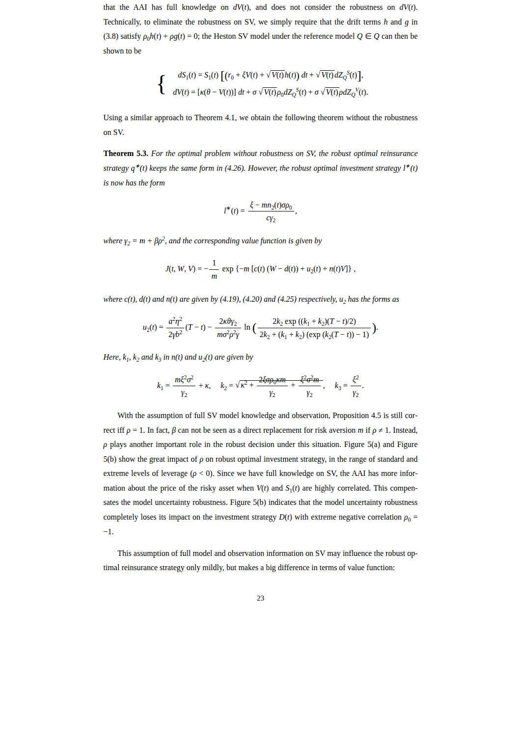that the AAI has full knowledge on dV(t), and does not consider the robustness on dV(t). Technically, to eliminate the robustness on SV, we simply require that the drift terms h and g in (3.8) satisfy ρ0h(t) + ρg(t) = 0; the Heston SV model under the reference model Q ∈ Q can then be shown to be
| { | dS 1 ( t ) = S 1 ( t ) [ ( r 0 + ξV ( t ) + √ V ( t ) h ( t ) ) dt + √ V ( t ) dZ Q S ( t ) ] , |
| dV ( t ) = [ κ ( θ − V ( t ))] dt + σ √ V ( t ) ρ 0 dZ Q S ( t ) + σ √ V ( t ) ρdZ Q V ( t ). |
Using a similar approach to Theorem 4.1, we obtain the following theorem without the robustness on SV.
Theorem 5.3. For the optimal problem without robustness on SV, the robust optimal reinsurance strategy q∗(t) keeps the same form in (4.26). However, the robust optimal investment strategy l∗(t) is now has the form
l∗(t) = ξ − mn2(t)σρ0 cγ2,
where γ2 = m + βρ2, and the corresponding value function is given by
J(t, W, V) = −1 m exp {−m [c(t) (W − d(t)) + u2(t) + n(t)V]} ,
where c(t), d(t) and n(t) are given by (4.19), (4.20) and (4.25) respectively, u2 has the forms as
u2(t) = a2η22γb2(T − t) − 2κθγ2 mσ2ρ2γ ln (2k2 exp ((k1 + k2)(T − t)/2) 2k2 + (k1 + k2) (exp (k2(T − t)) − 1)).
Here, k1, k2 and k3 in n(t) and u2(t) are given by
k1 = mξ2σ2 γ2 + κ, k2 = √κ2 + 2ξσρ0κm γ2 + ξ2σ2m γ2, k3 = ξ2 γ2.
With the assumption of full SV model knowledge and observation, Proposition 4.5 is still correct iff ρ = 1. In fact, β can not be seen as a direct replacement for risk aversion m if ρ ≠ 1. Instead, ρ plays another important role in the robust decision under this situation. Figure 5(a) and Figure 5(b) show the great impact of ρ on robust optimal investment strategy, in the range of standard and extreme levels of leverage (ρ < 0). Since we have full knowledge on SV, the AAI has more information about the price of the risky asset when V(t) and S1(t) are highly correlated. This compensates the model uncertainty robustness. Figure 5(b) indicates that the model uncertainty robustness completely loses its impact on the investment strategy D(t) with extreme negative correlation ρ0 = −1.
This assumption of full model and observation information on SV may influence the robust optimal reinsurance strategy only mildly, but makes a big difference in terms of value function:
23